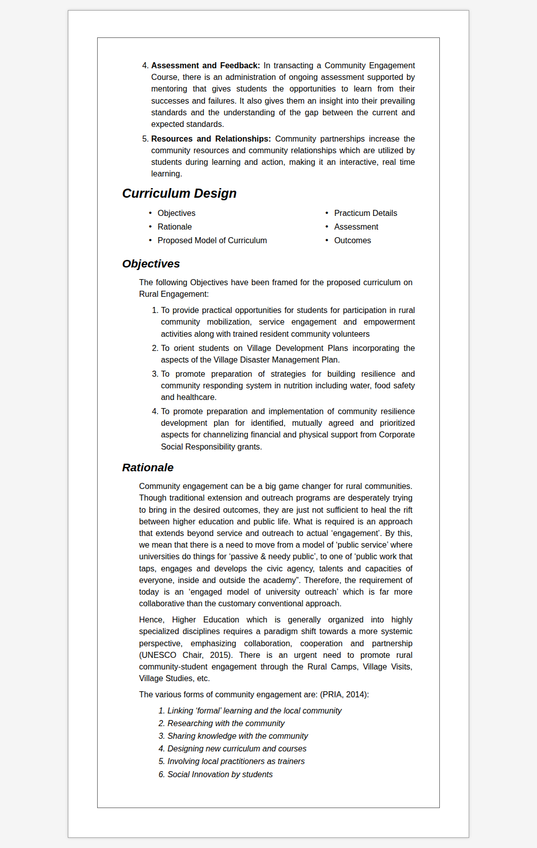Assessment and Feedback: In transacting a Community Engagement Course, there is an administration of ongoing assessment supported by mentoring that gives students the opportunities to learn from their successes and failures. It also gives them an insight into their prevailing standards and the understanding of the gap between the current and expected standards.
Resources and Relationships: Community partnerships increase the community resources and community relationships which are utilized by students during learning and action, making it an interactive, real time learning.
Curriculum Design
Objectives
Rationale
Proposed Model of Curriculum
Practicum Details
Assessment
Outcomes
Objectives
The following Objectives have been framed for the proposed curriculum on Rural Engagement:
To provide practical opportunities for students for participation in rural community mobilization, service engagement and empowerment activities along with trained resident community volunteers
To orient students on Village Development Plans incorporating the aspects of the Village Disaster Management Plan.
To promote preparation of strategies for building resilience and community responding system in nutrition including water, food safety and healthcare.
To promote preparation and implementation of community resilience development plan for identified, mutually agreed and prioritized aspects for channelizing financial and physical support from Corporate Social Responsibility grants.
Rationale
Community engagement can be a big game changer for rural communities. Though traditional extension and outreach programs are desperately trying to bring in the desired outcomes, they are just not sufficient to heal the rift between higher education and public life. What is required is an approach that extends beyond service and outreach to actual ‘engagement’. By this, we mean that there is a need to move from a model of ‘public service’ where universities do things for ‘passive & needy public’, to one of ‘public work that taps, engages and develops the civic agency, talents and capacities of everyone, inside and outside the academy”. Therefore, the requirement of today is an ‘engaged model of university outreach’ which is far more collaborative than the customary conventional approach.
Hence, Higher Education which is generally organized into highly specialized disciplines requires a paradigm shift towards a more systemic perspective, emphasizing collaboration, cooperation and partnership (UNESCO Chair, 2015). There is an urgent need to promote rural community-student engagement through the Rural Camps, Village Visits, Village Studies, etc.
The various forms of community engagement are: (PRIA, 2014):
1. Linking ‘formal’ learning and the local community
2. Researching with the community
3. Sharing knowledge with the community
4. Designing new curriculum and courses
5. Involving local practitioners as trainers
6. Social Innovation by students